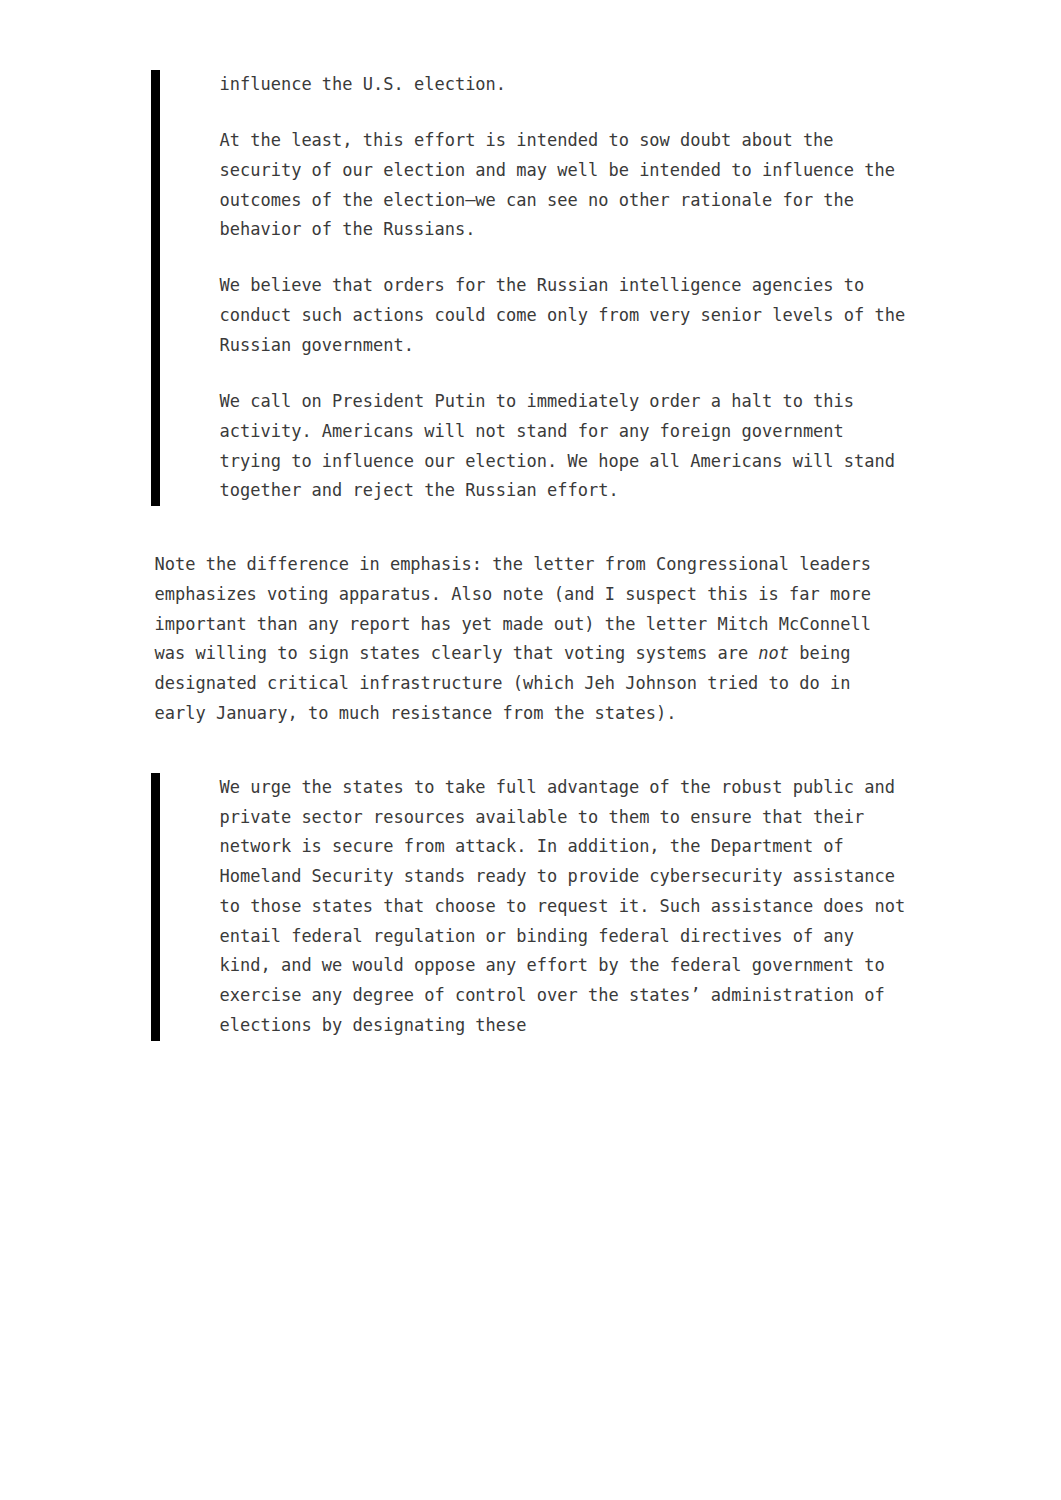influence the U.S. election.
At the least, this effort is intended to sow doubt about the security of our election and may well be intended to influence the outcomes of the election—we can see no other rationale for the behavior of the Russians.
We believe that orders for the Russian intelligence agencies to conduct such actions could come only from very senior levels of the Russian government.
We call on President Putin to immediately order a halt to this activity. Americans will not stand for any foreign government trying to influence our election. We hope all Americans will stand together and reject the Russian effort.
Note the difference in emphasis: the letter from Congressional leaders emphasizes voting apparatus. Also note (and I suspect this is far more important than any report has yet made out) the letter Mitch McConnell was willing to sign states clearly that voting systems are not being designated critical infrastructure (which Jeh Johnson tried to do in early January, to much resistance from the states).
We urge the states to take full advantage of the robust public and private sector resources available to them to ensure that their network is secure from attack. In addition, the Department of Homeland Security stands ready to provide cybersecurity assistance to those states that choose to request it. Such assistance does not entail federal regulation or binding federal directives of any kind, and we would oppose any effort by the federal government to exercise any degree of control over the states’ administration of elections by designating these